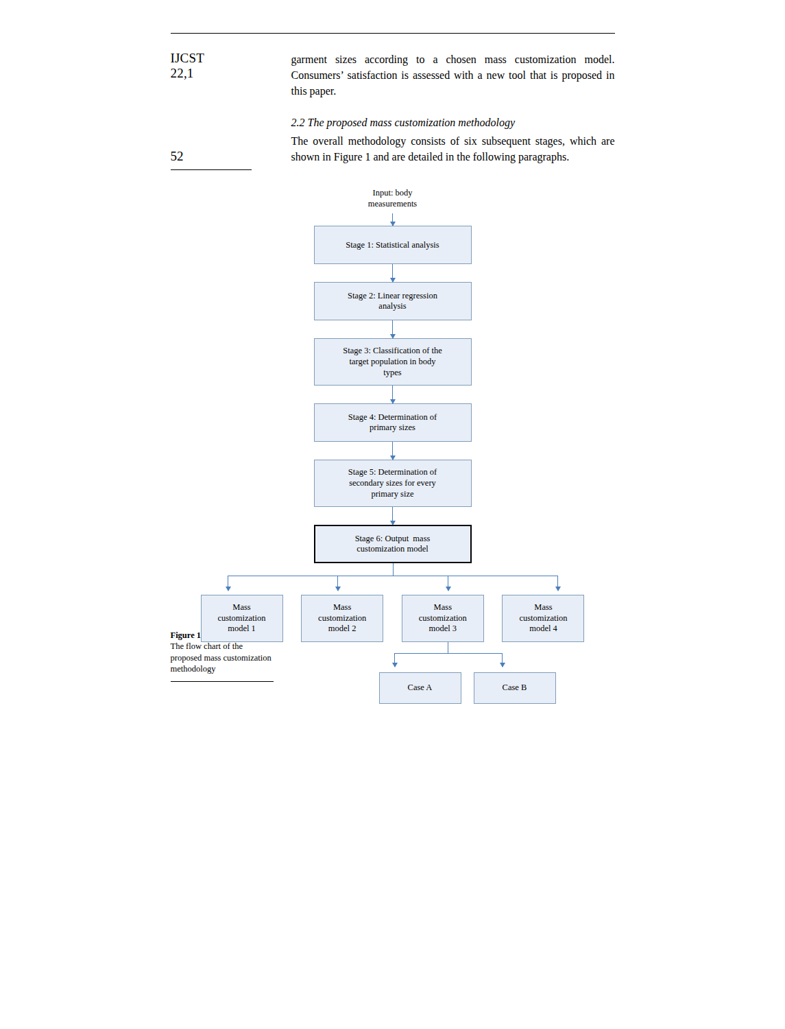IJCST
22,1
52
Figure 1. The flow chart of the proposed mass customization methodology
garment sizes according to a chosen mass customization model. Consumers’ satisfaction is assessed with a new tool that is proposed in this paper.
2.2 The proposed mass customization methodology
The overall methodology consists of six subsequent stages, which are shown in Figure 1 and are detailed in the following paragraphs.
Input: body
measurements
Stage 1: Statistical analysis
Stage 2: Linear regression
analysis
Stage 3: Classification of the
target population in body
types
Stage 4: Determination of
primary sizes
Stage 5: Determination of
secondary sizes for every
primary size
Stage 6: Output mass
customization model
Mass
customization
model 1
Mass
customization
model 2
Mass
customization
model 3
Mass
customization
model 4
Case A
Case B